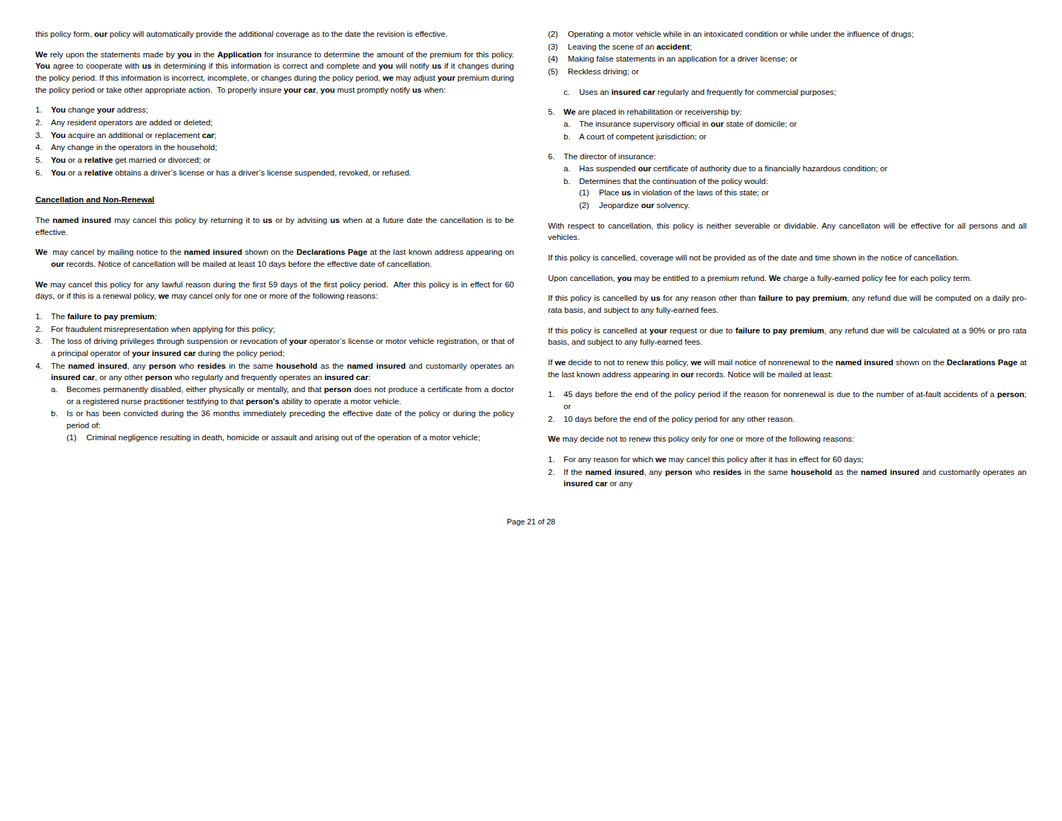this policy form, our policy will automatically provide the additional coverage as to the date the revision is effective.
We rely upon the statements made by you in the Application for insurance to determine the amount of the premium for this policy. You agree to cooperate with us in determining if this information is correct and complete and you will notify us if it changes during the policy period. If this information is incorrect, incomplete, or changes during the policy period, we may adjust your premium during the policy period or take other appropriate action. To properly insure your car, you must promptly notify us when:
1. You change your address;
2. Any resident operators are added or deleted;
3. You acquire an additional or replacement car;
4. Any change in the operators in the household;
5. You or a relative get married or divorced; or
6. You or a relative obtains a driver’s license or has a driver’s license suspended, revoked, or refused.
Cancellation and Non-Renewal
The named insured may cancel this policy by returning it to us or by advising us when at a future date the cancellation is to be effective.
We may cancel by mailing notice to the named insured shown on the Declarations Page at the last known address appearing on our records. Notice of cancellation will be mailed at least 10 days before the effective date of cancellation.
We may cancel this policy for any lawful reason during the first 59 days of the first policy period. After this policy is in effect for 60 days, or if this is a renewal policy, we may cancel only for one or more of the following reasons:
1. The failure to pay premium;
2. For fraudulent misrepresentation when applying for this policy;
3. The loss of driving privileges through suspension or revocation of your operator’s license or motor vehicle registration, or that of a principal operator of your insured car during the policy period;
4. The named insured, any person who resides in the same household as the named insured and customarily operates an insured car, or any other person who regularly and frequently operates an insured car:
a. Becomes permanently disabled, either physically or mentally, and that person does not produce a certificate from a doctor or a registered nurse practitioner testifying to that person's ability to operate a motor vehicle.
b. Is or has been convicted during the 36 months immediately preceding the effective date of the policy or during the policy period of:
(1) Criminal negligence resulting in death, homicide or assault and arising out of the operation of a motor vehicle;
(2) Operating a motor vehicle while in an intoxicated condition or while under the influence of drugs;
(3) Leaving the scene of an accident;
(4) Making false statements in an application for a driver license; or
(5) Reckless driving; or
c. Uses an insured car regularly and frequently for commercial purposes;
5. We are placed in rehabilitation or receivership by:
a. The insurance supervisory official in our state of domicile; or
b. A court of competent jurisdiction; or
6. The director of insurance:
a. Has suspended our certificate of authority due to a financially hazardous condition; or
b. Determines that the continuation of the policy would:
(1) Place us in violation of the laws of this state; or
(2) Jeopardize our solvency.
With respect to cancellation, this policy is neither severable or dividable. Any cancellaton will be effective for all persons and all vehicles.
If this policy is cancelled, coverage will not be provided as of the date and time shown in the notice of cancellation.
Upon cancellation, you may be entitled to a premium refund. We charge a fully-earned policy fee for each policy term.
If this policy is cancelled by us for any reason other than failure to pay premium, any refund due will be computed on a daily pro-rata basis, and subject to any fully-earned fees.
If this policy is cancelled at your request or due to failure to pay premium, any refund due will be calculated at a 90% or pro rata basis, and subject to any fully-earned fees.
If we decide to not to renew this policy, we will mail notice of nonrenewal to the named insured shown on the Declarations Page at the last known address appearing in our records. Notice will be mailed at least:
1. 45 days before the end of the policy period if the reason for nonrenewal is due to the number of at-fault accidents of a person; or
2. 10 days before the end of the policy period for any other reason.
We may decide not to renew this policy only for one or more of the following reasons:
1. For any reason for which we may cancel this policy after it has in effect for 60 days;
2. If the named insured, any person who resides in the same household as the named insured and customarily operates an insured car or any
Page 21 of 28